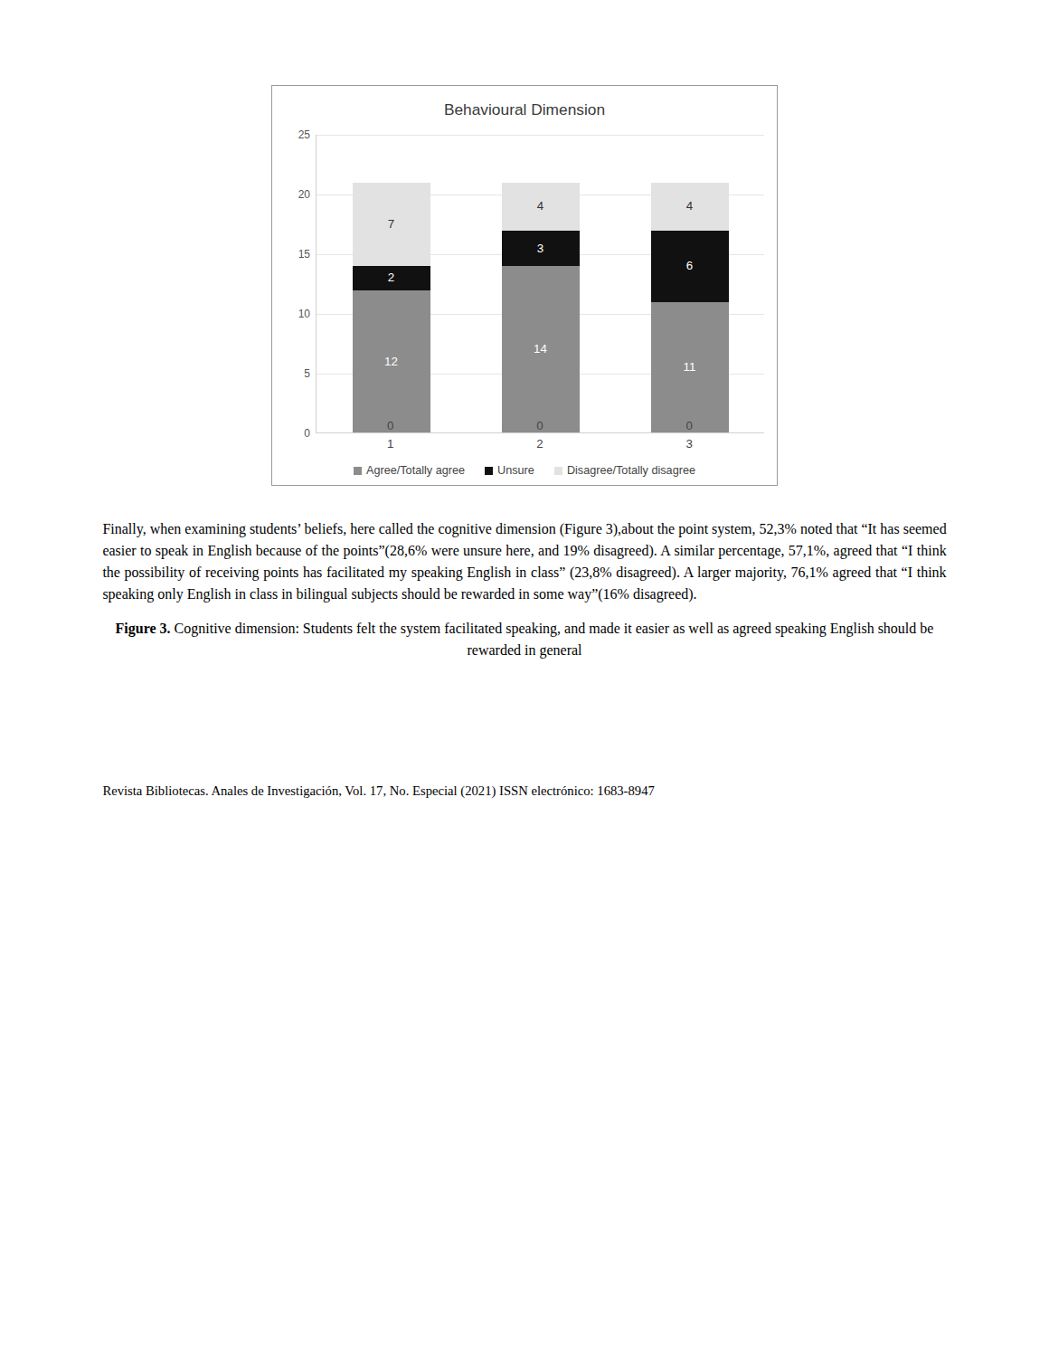Behavioural Dimension
25 20 15 10 5 0
7
2
12
4
3
14
4
6
11
0 0 0
1 2 3
Agree/Totally agree
Unsure
Disagree/Totally disagree
Finally, when examining students’ beliefs, here called the cognitive dimension (Figure 3),about the point system, 52,3% noted that “It has seemed easier to speak in English because of the points”(28,6% were unsure here, and 19% disagreed). A similar percentage, 57,1%, agreed that “I think the possibility of receiving points has facilitated my speaking English in class” (23,8% disagreed). A larger majority, 76,1% agreed that “I think speaking only English in class in bilingual subjects should be rewarded in some way”(16% disagreed).
Figure 3. Cognitive dimension: Students felt the system facilitated speaking, and made it easier as well as agreed speaking English should be rewarded in general
Revista Bibliotecas. Anales de Investigación, Vol. 17, No. Especial (2021) ISSN electrónico: 1683-8947